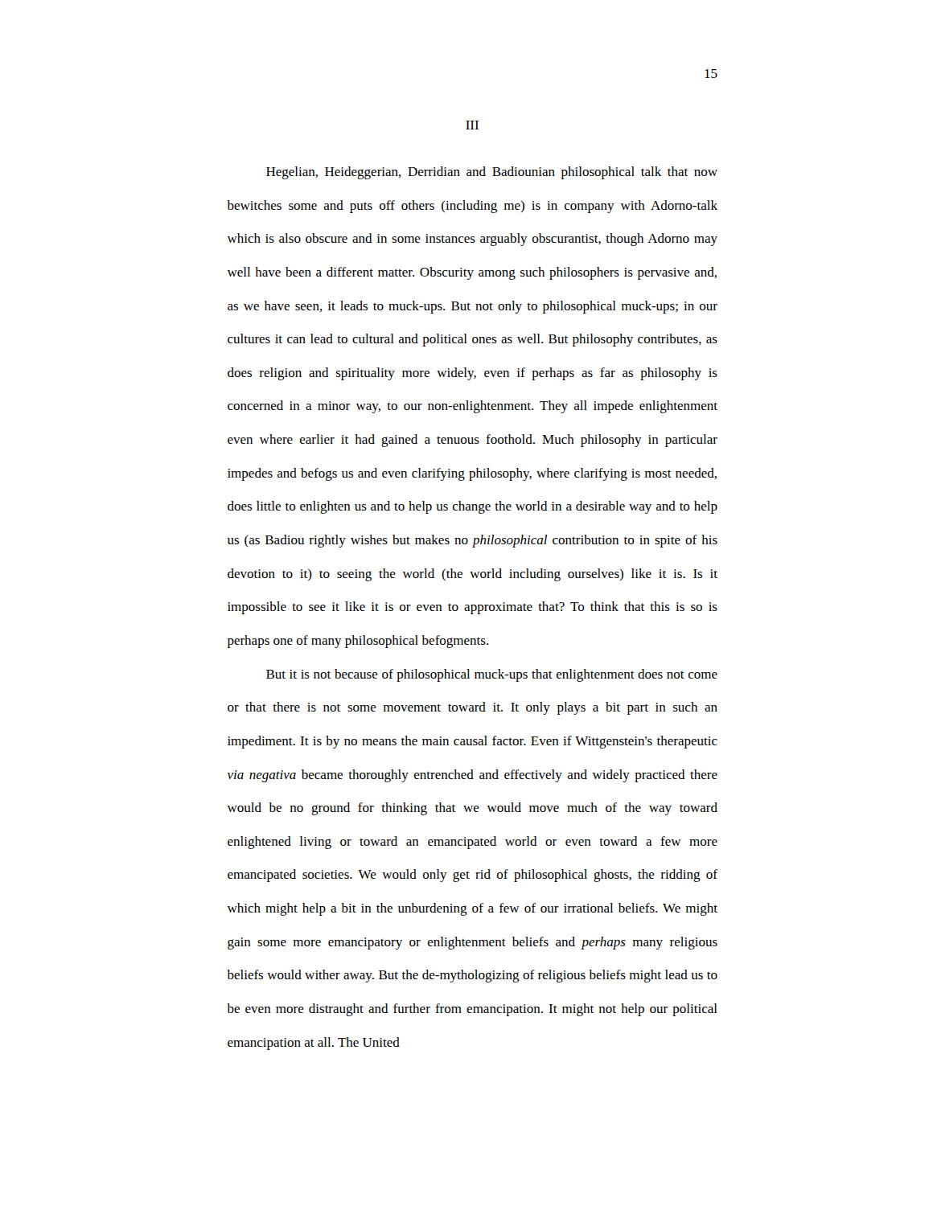15
III
Hegelian, Heideggerian, Derridian and Badiounian philosophical talk that now bewitches some and puts off others (including me) is in company with Adorno-talk which is also obscure and in some instances arguably obscurantist, though Adorno may well have been a different matter. Obscurity among such philosophers is pervasive and, as we have seen, it leads to muck-ups. But not only to philosophical muck-ups; in our cultures it can lead to cultural and political ones as well. But philosophy contributes, as does religion and spirituality more widely, even if perhaps as far as philosophy is concerned in a minor way, to our non-enlightenment. They all impede enlightenment even where earlier it had gained a tenuous foothold. Much philosophy in particular impedes and befogs us and even clarifying philosophy, where clarifying is most needed, does little to enlighten us and to help us change the world in a desirable way and to help us (as Badiou rightly wishes but makes no philosophical contribution to in spite of his devotion to it) to seeing the world (the world including ourselves) like it is. Is it impossible to see it like it is or even to approximate that? To think that this is so is perhaps one of many philosophical befogments.
But it is not because of philosophical muck-ups that enlightenment does not come or that there is not some movement toward it. It only plays a bit part in such an impediment. It is by no means the main causal factor. Even if Wittgenstein's therapeutic via negativa became thoroughly entrenched and effectively and widely practiced there would be no ground for thinking that we would move much of the way toward enlightened living or toward an emancipated world or even toward a few more emancipated societies. We would only get rid of philosophical ghosts, the ridding of which might help a bit in the unburdening of a few of our irrational beliefs. We might gain some more emancipatory or enlightenment beliefs and perhaps many religious beliefs would wither away. But the de-mythologizing of religious beliefs might lead us to be even more distraught and further from emancipation. It might not help our political emancipation at all. The United